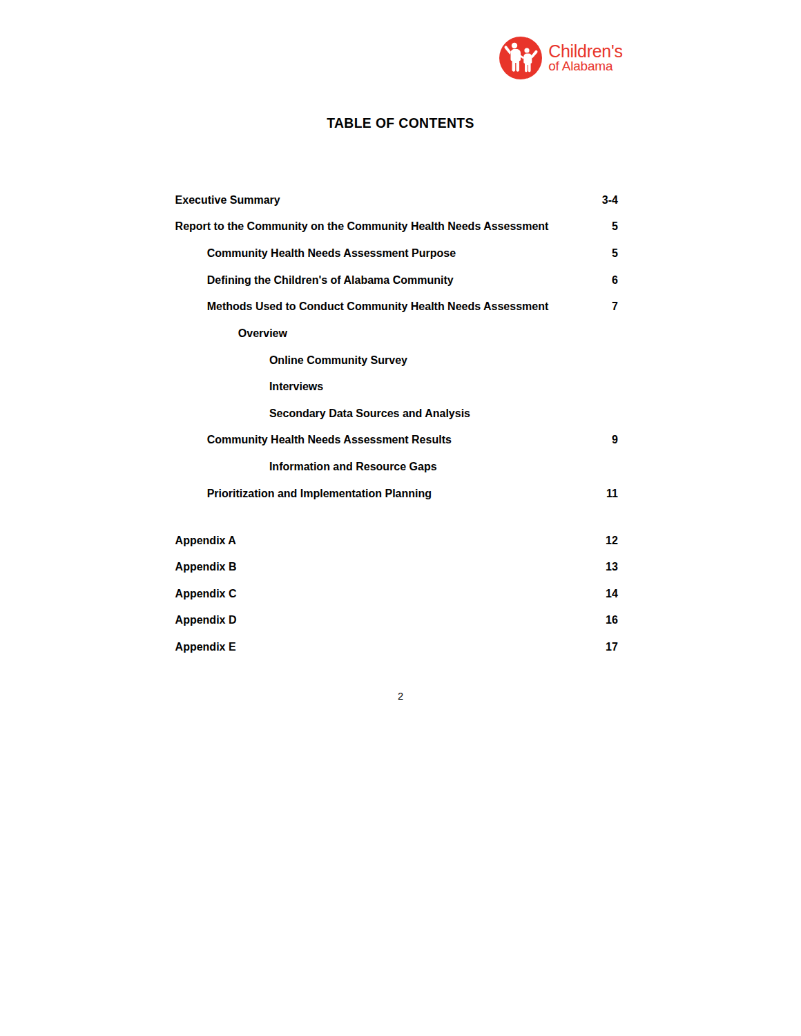Children's
of Alabama
TABLE OF CONTENTS
Executive Summary 3-4
Report to the Community on the Community Health Needs Assessment 5
Community Health Needs Assessment Purpose 5
Defining the Children's of Alabama Community 6
Methods Used to Conduct Community Health Needs Assessment 7
Overview
Online Community Survey
Interviews
Secondary Data Sources and Analysis
Community Health Needs Assessment Results 9
Information and Resource Gaps
Prioritization and Implementation Planning 11
Appendix A 12
Appendix B 13
Appendix C 14
Appendix D 16
Appendix E 17
2